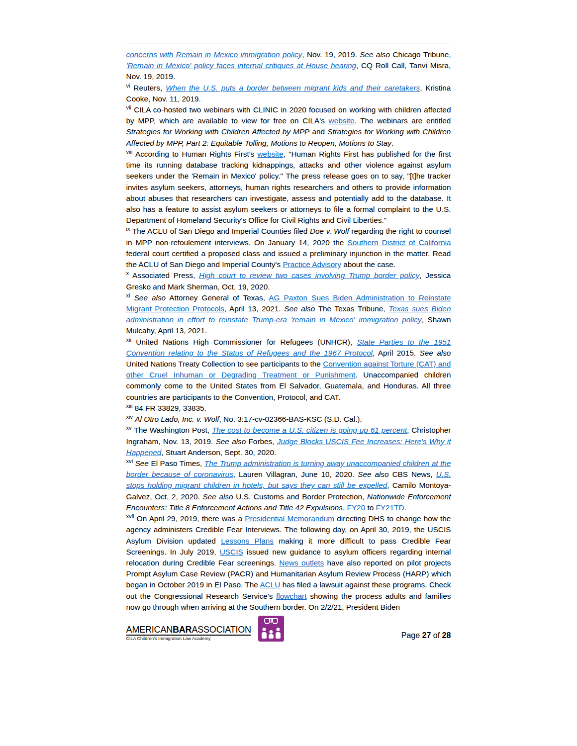concerns with Remain in Mexico immigration policy, Nov. 19, 2019. See also Chicago Tribune, 'Remain in Mexico' policy faces internal critiques at House hearing, CQ Roll Call, Tanvi Misra, Nov. 19, 2019.
vi Reuters, When the U.S. puts a border between migrant kids and their caretakers, Kristina Cooke, Nov. 11, 2019.
vii CILA co-hosted two webinars with CLINIC in 2020 focused on working with children affected by MPP, which are available to view for free on CILA's website. The webinars are entitled Strategies for Working with Children Affected by MPP and Strategies for Working with Children Affected by MPP, Part 2: Equitable Tolling, Motions to Reopen, Motions to Stay.
viii According to Human Rights First's website, "Human Rights First has published for the first time its running database tracking kidnappings, attacks and other violence against asylum seekers under the 'Remain in Mexico' policy." The press release goes on to say, "[t]he tracker invites asylum seekers, attorneys, human rights researchers and others to provide information about abuses that researchers can investigate, assess and potentially add to the database. It also has a feature to assist asylum seekers or attorneys to file a formal complaint to the U.S. Department of Homeland Security's Office for Civil Rights and Civil Liberties."
ix The ACLU of San Diego and Imperial Counties filed Doe v. Wolf regarding the right to counsel in MPP non-refoulement interviews. On January 14, 2020 the Southern District of California federal court certified a proposed class and issued a preliminary injunction in the matter. Read the ACLU of San Diego and Imperial County's Practice Advisory about the case.
x Associated Press, High court to review two cases involving Trump border policy, Jessica Gresko and Mark Sherman, Oct. 19, 2020.
xi See also Attorney General of Texas, AG Paxton Sues Biden Administration to Reinstate Migrant Protection Protocols, April 13, 2021. See also The Texas Tribune, Texas sues Biden administration in effort to reinstate Trump-era 'remain in Mexico' immigration policy, Shawn Mulcahy, April 13, 2021.
xii United Nations High Commissioner for Refugees (UNHCR), State Parties to the 1951 Convention relating to the Status of Refugees and the 1967 Protocol, April 2015. See also United Nations Treaty Collection to see participants to the Convention against Torture (CAT) and other Cruel Inhuman or Degrading Treatment or Punishment. Unaccompanied children commonly come to the United States from El Salvador, Guatemala, and Honduras. All three countries are participants to the Convention, Protocol, and CAT.
xiii 84 FR 33829, 33835.
xiv Al Otro Lado, Inc. v. Wolf, No. 3:17-cv-02366-BAS-KSC (S.D. Cal.).
xv The Washington Post, The cost to become a U.S. citizen is going up 61 percent, Christopher Ingraham, Nov. 13, 2019. See also Forbes, Judge Blocks USCIS Fee Increases: Here's Why it Happened, Stuart Anderson, Sept. 30, 2020.
xvi See El Paso Times, The Trump administration is turning away unaccompanied children at the border because of coronavirus, Lauren Villagran, June 10, 2020. See also CBS News, U.S. stops holding migrant children in hotels, but says they can still be expelled, Camilo Montoya-Galvez, Oct. 2, 2020. See also U.S. Customs and Border Protection, Nationwide Enforcement Encounters: Title 8 Enforcement Actions and Title 42 Expulsions, FY20 to FY21TD.
xvii On April 29, 2019, there was a Presidential Memorandum directing DHS to change how the agency administers Credible Fear Interviews. The following day, on April 30, 2019, the USCIS Asylum Division updated Lessons Plans making it more difficult to pass Credible Fear Screenings. In July 2019, USCIS issued new guidance to asylum officers regarding internal relocation during Credible Fear screenings. News outlets have also reported on pilot projects Prompt Asylum Case Review (PACR) and Humanitarian Asylum Review Process (HARP) which began in October 2019 in El Paso. The ACLU has filed a lawsuit against these programs. Check out the Congressional Research Service's flowchart showing the process adults and families now go through when arriving at the Southern border. On 2/2/21, President Biden
AMERICANBARASSOCIATION
CILA Children's Immigration Law Academy
Page 27 of 28